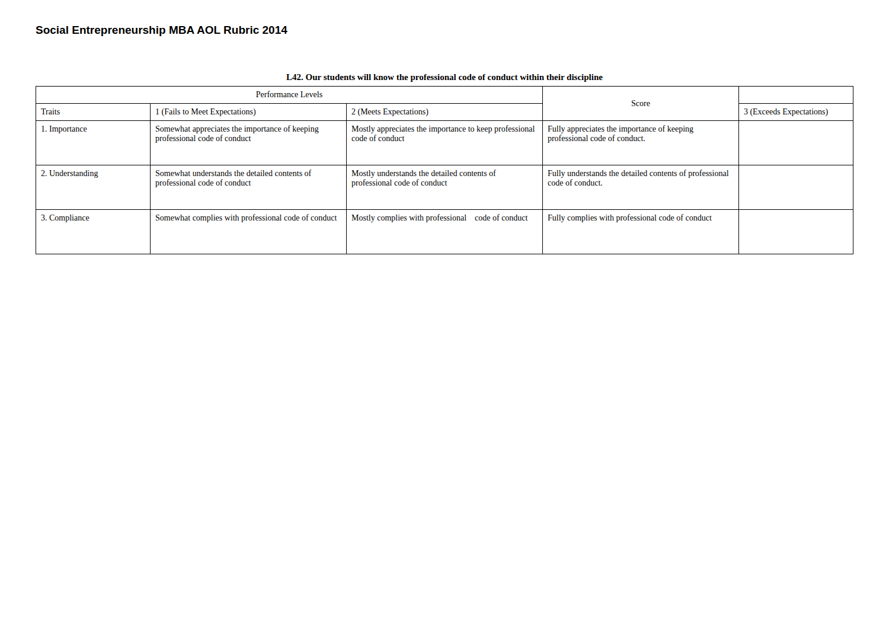Social Entrepreneurship MBA AOL Rubric 2014
L42. Our students will know the professional code of conduct within their discipline
| Performance Levels | Score |
| --- | --- |
| Traits | 1 (Fails to Meet Expectations) | 2 (Meets Expectations) | 3 (Exceeds Expectations) |
| 1. Importance | Somewhat appreciates the importance of keeping professional code of conduct | Mostly appreciates the importance to keep professional code of conduct | Fully appreciates the importance of keeping professional code of conduct. | |
| 2. Understanding | Somewhat understands the detailed contents of professional code of conduct | Mostly understands the detailed contents of professional code of conduct | Fully understands the detailed contents of professional code of conduct. | |
| 3. Compliance | Somewhat complies with professional code of conduct | Mostly complies with professional code of conduct | Fully complies with professional code of conduct | |